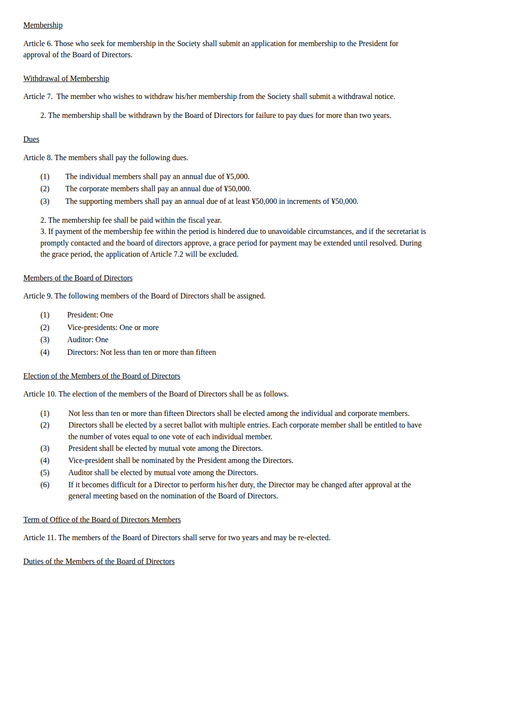Membership
Article 6. Those who seek for membership in the Society shall submit an application for membership to the President for approval of the Board of Directors.
Withdrawal of Membership
Article 7. The member who wishes to withdraw his/her membership from the Society shall submit a withdrawal notice.
2. The membership shall be withdrawn by the Board of Directors for failure to pay dues for more than two years.
Dues
Article 8. The members shall pay the following dues.
(1) The individual members shall pay an annual due of ¥5,000.
(2) The corporate members shall pay an annual due of ¥50,000.
(3) The supporting members shall pay an annual due of at least ¥50,000 in increments of ¥50,000.
2. The membership fee shall be paid within the fiscal year.
3. If payment of the membership fee within the period is hindered due to unavoidable circumstances, and if the secretariat is promptly contacted and the board of directors approve, a grace period for payment may be extended until resolved. During the grace period, the application of Article 7.2 will be excluded.
Members of the Board of Directors
Article 9. The following members of the Board of Directors shall be assigned.
(1) President: One
(2) Vice-presidents: One or more
(3) Auditor: One
(4) Directors: Not less than ten or more than fifteen
Election of the Members of the Board of Directors
Article 10. The election of the members of the Board of Directors shall be as follows.
(1) Not less than ten or more than fifteen Directors shall be elected among the individual and corporate members.
(2) Directors shall be elected by a secret ballot with multiple entries. Each corporate member shall be entitled to have the number of votes equal to one vote of each individual member.
(3) President shall be elected by mutual vote among the Directors.
(4) Vice-president shall be nominated by the President among the Directors.
(5) Auditor shall be elected by mutual vote among the Directors.
(6) If it becomes difficult for a Director to perform his/her duty, the Director may be changed after approval at the general meeting based on the nomination of the Board of Directors.
Term of Office of the Board of Directors Members
Article 11. The members of the Board of Directors shall serve for two years and may be re-elected.
Duties of the Members of the Board of Directors